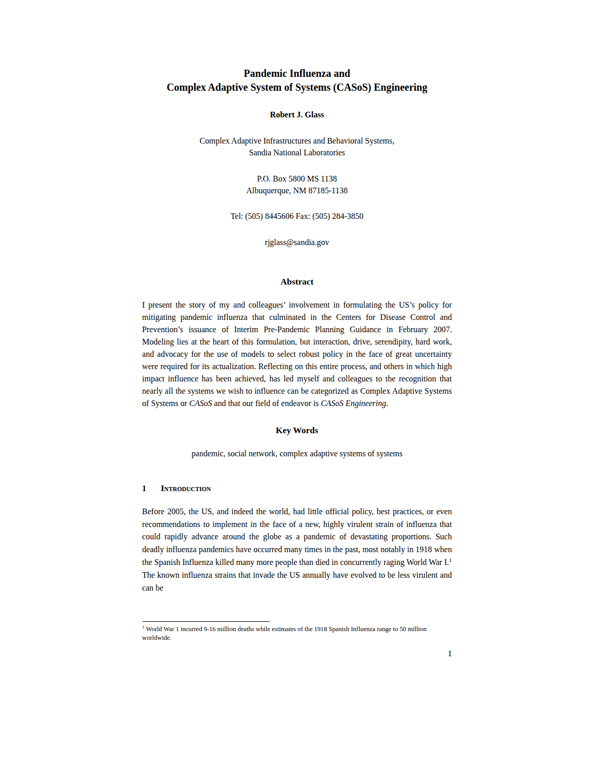Pandemic Influenza and
Complex Adaptive System of Systems (CASoS) Engineering
Robert J. Glass
Complex Adaptive Infrastructures and Behavioral Systems,
Sandia National Laboratories
P.O. Box 5800 MS 1138
Albuquerque, NM 87185-1138
Tel: (505) 8445606 Fax: (505) 284-3850
rjglass@sandia.gov
Abstract
I present the story of my and colleagues’ involvement in formulating the US’s policy for mitigating pandemic influenza that culminated in the Centers for Disease Control and Prevention’s issuance of Interim Pre-Pandemic Planning Guidance in February 2007. Modeling lies at the heart of this formulation, but interaction, drive, serendipity, hard work, and advocacy for the use of models to select robust policy in the face of great uncertainty were required for its actualization. Reflecting on this entire process, and others in which high impact influence has been achieved, has led myself and colleagues to the recognition that nearly all the systems we wish to influence can be categorized as Complex Adaptive Systems of Systems or CASoS and that our field of endeavor is CASoS Engineering.
Key Words
pandemic, social network, complex adaptive systems of systems
1 Introduction
Before 2005, the US, and indeed the world, had little official policy, best practices, or even recommendations to implement in the face of a new, highly virulent strain of influenza that could rapidly advance around the globe as a pandemic of devastating proportions. Such deadly influenza pandemics have occurred many times in the past, most notably in 1918 when the Spanish Influenza killed many more people than died in concurrently raging World War I.1 The known influenza strains that invade the US annually have evolved to be less virulent and can be
1 World War 1 incurred 9-16 million deaths while estimates of the 1918 Spanish Influenza range to 50 million worldwide.
1